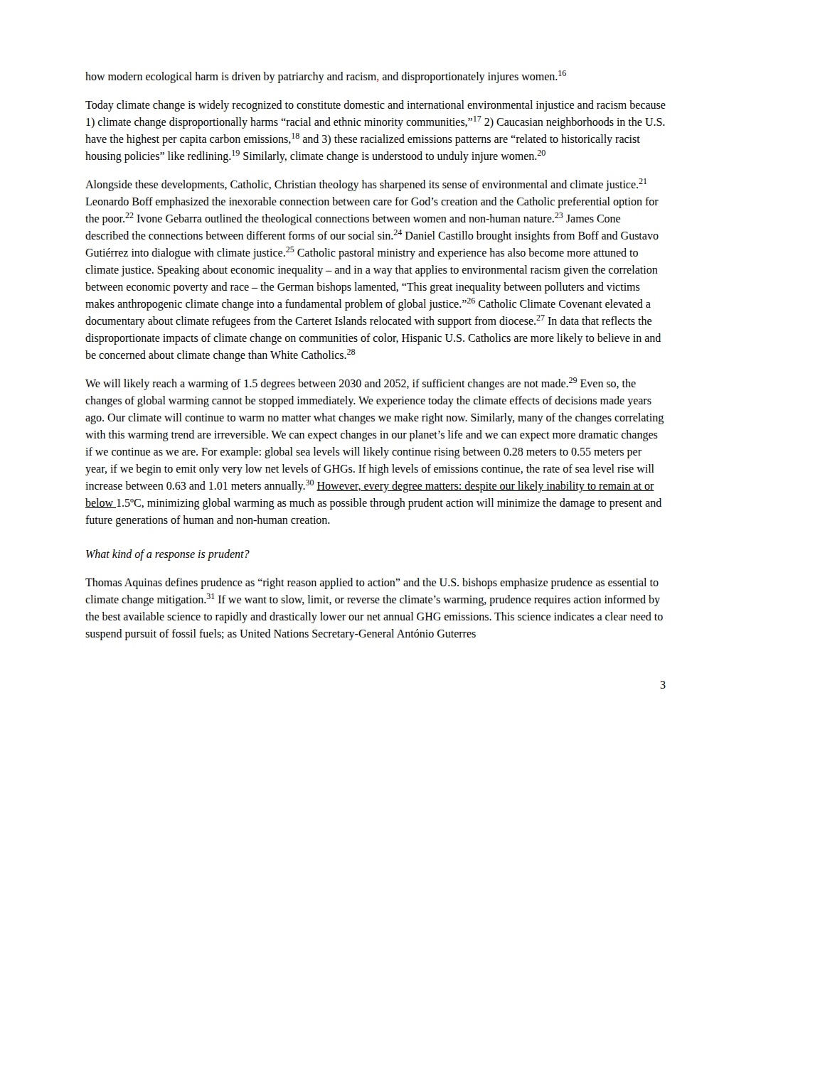how modern ecological harm is driven by patriarchy and racism, and disproportionately injures women.16
Today climate change is widely recognized to constitute domestic and international environmental injustice and racism because 1) climate change disproportionally harms “racial and ethnic minority communities,”17 2) Caucasian neighborhoods in the U.S. have the highest per capita carbon emissions,18 and 3) these racialized emissions patterns are “related to historically racist housing policies” like redlining.19 Similarly, climate change is understood to unduly injure women.20
Alongside these developments, Catholic, Christian theology has sharpened its sense of environmental and climate justice.21 Leonardo Boff emphasized the inexorable connection between care for God’s creation and the Catholic preferential option for the poor.22 Ivone Gebarra outlined the theological connections between women and non-human nature.23 James Cone described the connections between different forms of our social sin.24 Daniel Castillo brought insights from Boff and Gustavo Gutiérrez into dialogue with climate justice.25 Catholic pastoral ministry and experience has also become more attuned to climate justice. Speaking about economic inequality – and in a way that applies to environmental racism given the correlation between economic poverty and race – the German bishops lamented, “This great inequality between polluters and victims makes anthropogenic climate change into a fundamental problem of global justice.”26 Catholic Climate Covenant elevated a documentary about climate refugees from the Carteret Islands relocated with support from diocese.27 In data that reflects the disproportionate impacts of climate change on communities of color, Hispanic U.S. Catholics are more likely to believe in and be concerned about climate change than White Catholics.28
We will likely reach a warming of 1.5 degrees between 2030 and 2052, if sufficient changes are not made.29 Even so, the changes of global warming cannot be stopped immediately. We experience today the climate effects of decisions made years ago. Our climate will continue to warm no matter what changes we make right now. Similarly, many of the changes correlating with this warming trend are irreversible. We can expect changes in our planet’s life and we can expect more dramatic changes if we continue as we are. For example: global sea levels will likely continue rising between 0.28 meters to 0.55 meters per year, if we begin to emit only very low net levels of GHGs. If high levels of emissions continue, the rate of sea level rise will increase between 0.63 and 1.01 meters annually.30 However, every degree matters: despite our likely inability to remain at or below 1.5ºC, minimizing global warming as much as possible through prudent action will minimize the damage to present and future generations of human and non-human creation.
What kind of a response is prudent?
Thomas Aquinas defines prudence as “right reason applied to action” and the U.S. bishops emphasize prudence as essential to climate change mitigation.31 If we want to slow, limit, or reverse the climate’s warming, prudence requires action informed by the best available science to rapidly and drastically lower our net annual GHG emissions. This science indicates a clear need to suspend pursuit of fossil fuels; as United Nations Secretary-General António Guterres
3